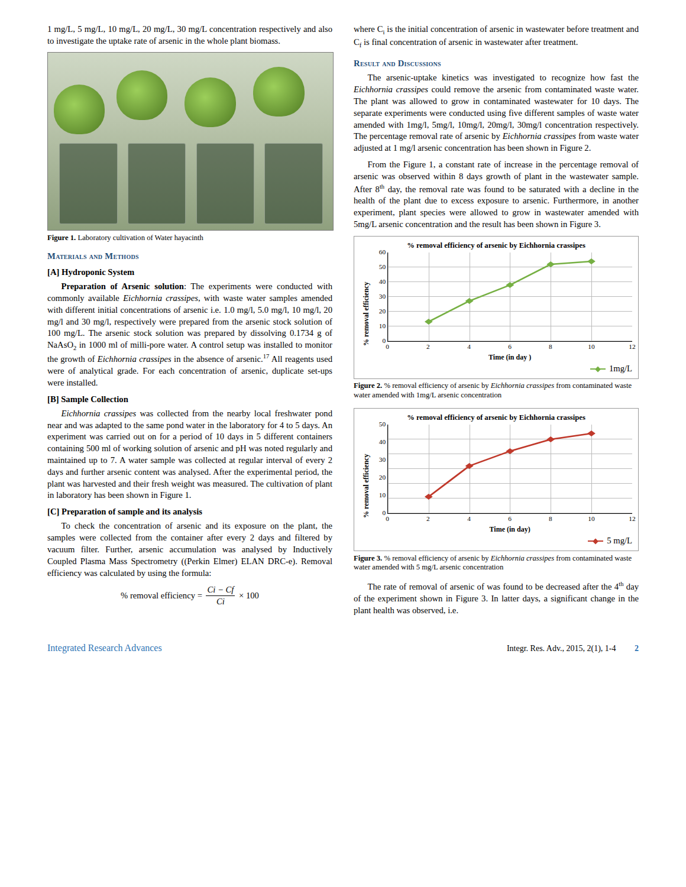1 mg/L, 5 mg/L, 10 mg/L, 20 mg/L, 30 mg/L concentration respectively and also to investigate the uptake rate of arsenic in the whole plant biomass.
Figure 1. Laboratory cultivation of Water hayacinth
Materials and Methods
[A] Hydroponic System
Preparation of Arsenic solution: The experiments were conducted with commonly available Eichhornia crassipes, with waste water samples amended with different initial concentrations of arsenic i.e. 1.0 mg/l, 5.0 mg/l, 10 mg/l, 20 mg/l and 30 mg/l, respectively were prepared from the arsenic stock solution of 100 mg/L. The arsenic stock solution was prepared by dissolving 0.1734 g of NaAsO2 in 1000 ml of milli-pore water. A control setup was installed to monitor the growth of Eichhornia crassipes in the absence of arsenic.17 All reagents used were of analytical grade. For each concentration of arsenic, duplicate set-ups were installed.
[B] Sample Collection
Eichhornia crassipes was collected from the nearby local freshwater pond near and was adapted to the same pond water in the laboratory for 4 to 5 days. An experiment was carried out on for a period of 10 days in 5 different containers containing 500 ml of working solution of arsenic and pH was noted regularly and maintained up to 7. A water sample was collected at regular interval of every 2 days and further arsenic content was analysed. After the experimental period, the plant was harvested and their fresh weight was measured. The cultivation of plant in laboratory has been shown in Figure 1.
[C] Preparation of sample and its analysis
To check the concentration of arsenic and its exposure on the plant, the samples were collected from the container after every 2 days and filtered by vacuum filter. Further, arsenic accumulation was analysed by Inductively Coupled Plasma Mass Spectrometry ((Perkin Elmer) ELAN DRC-e). Removal efficiency was calculated by using the formula:
% removal efficiency = Ci − Cf Ci × 100
where Ci is the initial concentration of arsenic in wastewater before treatment and Cf is final concentration of arsenic in wastewater after treatment.
Result and Discussions
The arsenic-uptake kinetics was investigated to recognize how fast the Eichhornia crassipes could remove the arsenic from contaminated waste water. The plant was allowed to grow in contaminated wastewater for 10 days. The separate experiments were conducted using five different samples of waste water amended with 1mg/l, 5mg/l, 10mg/l, 20mg/l, 30mg/l concentration respectively. The percentage removal rate of arsenic by Eichhornia crassipes from waste water adjusted at 1 mg/l arsenic concentration has been shown in Figure 2.
From the Figure 1, a constant rate of increase in the percentage removal of arsenic was observed within 8 days growth of plant in the wastewater sample. After 8th day, the removal rate was found to be saturated with a decline in the health of the plant due to excess exposure to arsenic. Furthermore, in another experiment, plant species were allowed to grow in wastewater amended with 5mg/L arsenic concentration and the result has been shown in Figure 3.
% removal efficiency of arsenic by Eichhornia crassipes
% removal efficiency
60 50 40 30 20 10 0
0 2 4 6 8 10 12
Time (in day )
1mg/L
Figure 2. % removal efficiency of arsenic by Eichhornia crassipes from contaminated waste water amended with 1mg/L arsenic concentration
% removal efficiency of arsenic by Eichhornia crassipes
% removal efficiency
50 40 30 20 10 0
0 2 4 6 8 10 12
Time (in day)
5 mg/L
Figure 3. % removal efficiency of arsenic by Eichhornia crassipes from contaminated waste water amended with 5 mg/L arsenic concentration
The rate of removal of arsenic of was found to be decreased after the 4th day of the experiment shown in Figure 3. In latter days, a significant change in the plant health was observed, i.e.
Integrated Research Advances
Integr. Res. Adv., 2015, 2(1), 1-4 2